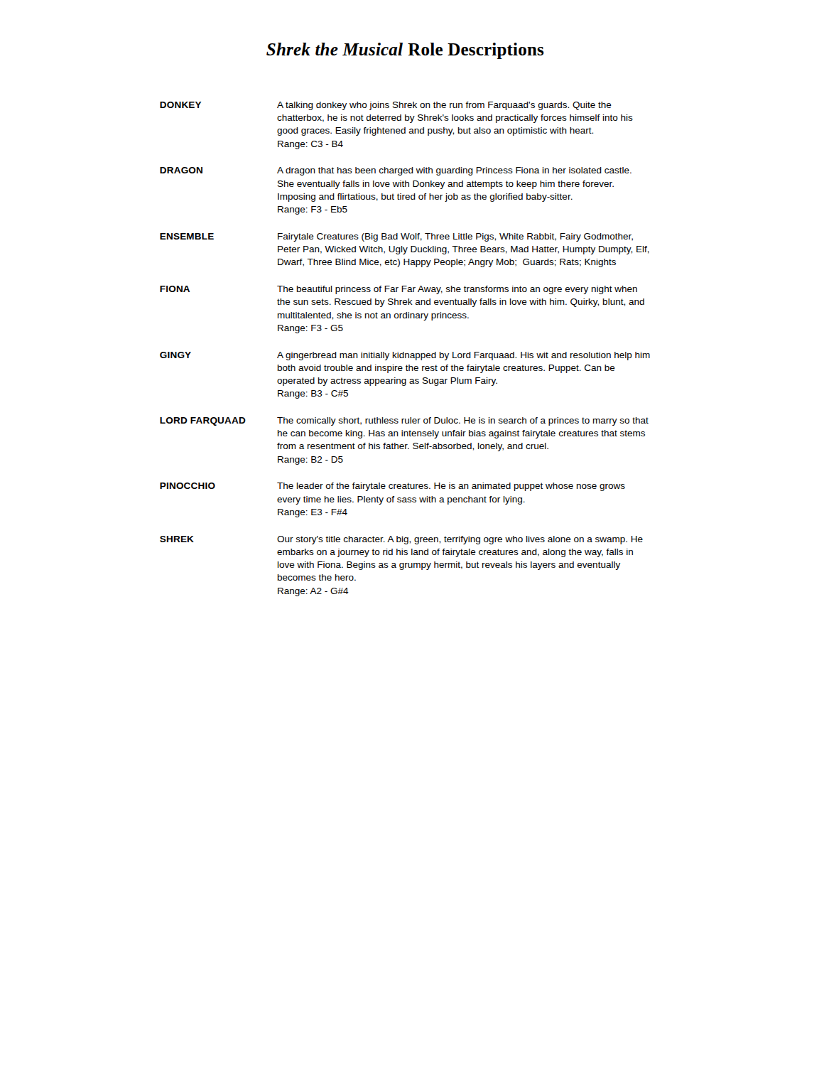Shrek the Musical Role Descriptions
| DONKEY | A talking donkey who joins Shrek on the run from Farquaad's guards. Quite the chatterbox, he is not deterred by Shrek's looks and practically forces himself into his good graces. Easily frightened and pushy, but also an optimistic with heart. Range: C3 - B4 |
| DRAGON | A dragon that has been charged with guarding Princess Fiona in her isolated castle. She eventually falls in love with Donkey and attempts to keep him there forever. Imposing and flirtatious, but tired of her job as the glorified baby-sitter. Range: F3 - Eb5 |
| ENSEMBLE | Fairytale Creatures (Big Bad Wolf, Three Little Pigs, White Rabbit, Fairy Godmother, Peter Pan, Wicked Witch, Ugly Duckling, Three Bears, Mad Hatter, Humpty Dumpty, Elf, Dwarf, Three Blind Mice, etc) Happy People; Angry Mob; Guards; Rats; Knights |
| FIONA | The beautiful princess of Far Far Away, she transforms into an ogre every night when the sun sets. Rescued by Shrek and eventually falls in love with him. Quirky, blunt, and multitalented, she is not an ordinary princess. Range: F3 - G5 |
| GINGY | A gingerbread man initially kidnapped by Lord Farquaad. His wit and resolution help him both avoid trouble and inspire the rest of the fairytale creatures. Puppet. Can be operated by actress appearing as Sugar Plum Fairy. Range: B3 - C#5 |
| LORD FARQUAAD | The comically short, ruthless ruler of Duloc. He is in search of a princes to marry so that he can become king. Has an intensely unfair bias against fairytale creatures that stems from a resentment of his father. Self-absorbed, lonely, and cruel. Range: B2 - D5 |
| PINOCCHIO | The leader of the fairytale creatures. He is an animated puppet whose nose grows every time he lies. Plenty of sass with a penchant for lying. Range: E3 - F#4 |
| SHREK | Our story's title character. A big, green, terrifying ogre who lives alone on a swamp. He embarks on a journey to rid his land of fairytale creatures and, along the way, falls in love with Fiona. Begins as a grumpy hermit, but reveals his layers and eventually becomes the hero. Range: A2 - G#4 |